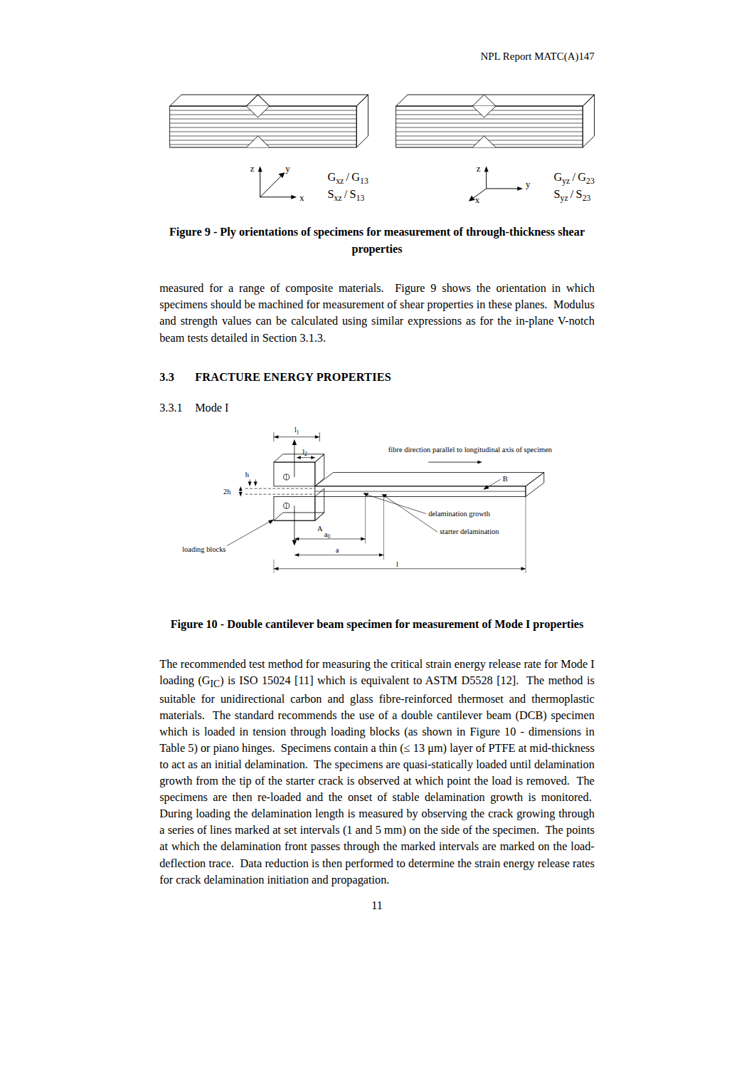NPL Report MATC(A)147
z y x
Gxz / G13
Sxz / S13
z y x
Gyz / G23
Syz / S23
Figure 9 - Ply orientations of specimens for measurement of through-thickness shear properties
measured for a range of composite materials. Figure 9 shows the orientation in which specimens should be machined for measurement of shear properties in these planes. Modulus and strength values can be calculated using similar expressions as for the in-plane V-notch beam tests detailed in Section 3.1.3.
3.3 FRACTURE ENERGY PROPERTIES
3.3.1 Mode I
l1 l2 h 2h loading blocks A B fibre direction parallel to longitudinal axis of specimen delamination growth starter delamination a0 a l
Figure 10 - Double cantilever beam specimen for measurement of Mode I properties
The recommended test method for measuring the critical strain energy release rate for Mode I loading (GIC) is ISO 15024 [11] which is equivalent to ASTM D5528 [12]. The method is suitable for unidirectional carbon and glass fibre-reinforced thermoset and thermoplastic materials. The standard recommends the use of a double cantilever beam (DCB) specimen which is loaded in tension through loading blocks (as shown in Figure 10 - dimensions in Table 5) or piano hinges. Specimens contain a thin (≤ 13 μm) layer of PTFE at mid-thickness to act as an initial delamination. The specimens are quasi-statically loaded until delamination growth from the tip of the starter crack is observed at which point the load is removed. The specimens are then re-loaded and the onset of stable delamination growth is monitored. During loading the delamination length is measured by observing the crack growing through a series of lines marked at set intervals (1 and 5 mm) on the side of the specimen. The points at which the delamination front passes through the marked intervals are marked on the load-deflection trace. Data reduction is then performed to determine the strain energy release rates for crack delamination initiation and propagation.
11